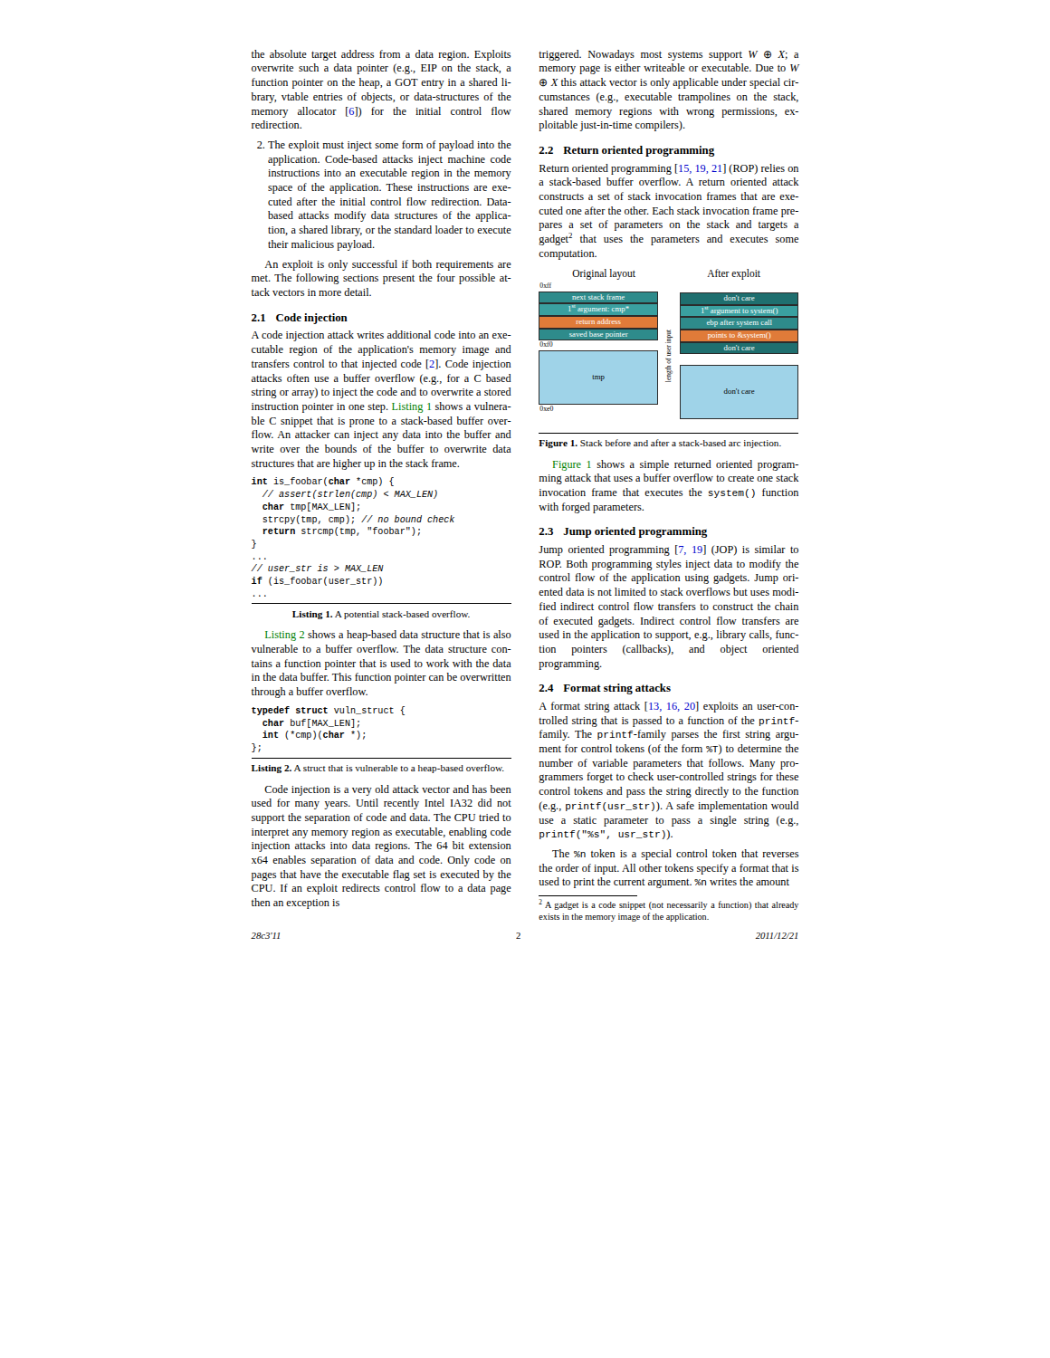the absolute target address from a data region. Exploits overwrite such a data pointer (e.g., EIP on the stack, a function pointer on the heap, a GOT entry in a shared library, vtable entries of objects, or data-structures of the memory allocator [6]) for the initial control flow redirection.
The exploit must inject some form of payload into the application. Code-based attacks inject machine code instructions into an executable region in the memory space of the application. These instructions are executed after the initial control flow redirection. Data-based attacks modify data structures of the application, a shared library, or the standard loader to execute their malicious payload.
An exploit is only successful if both requirements are met. The following sections present the four possible attack vectors in more detail.
2.1 Code injection
A code injection attack writes additional code into an executable region of the application's memory image and transfers control to that injected code [2]. Code injection attacks often use a buffer overflow (e.g., for a C based string or array) to inject the code and to overwrite a stored instruction pointer in one step. Listing 1 shows a vulnerable C snippet that is prone to a stack-based buffer overflow. An attacker can inject any data into the buffer and write over the bounds of the buffer to overwrite data structures that are higher up in the stack frame.
int is_foobar(char *cmp) { // assert(strlen(cmp) < MAX_LEN) char tmp[MAX_LEN]; strcpy(tmp, cmp); // no bound check return strcmp(tmp, "foobar"); } ... // user_str is > MAX_LEN if (is_foobar(user_str)) ...
Listing 1. A potential stack-based overflow.
Listing 2 shows a heap-based data structure that is also vulnerable to a buffer overflow. The data structure contains a function pointer that is used to work with the data in the data buffer. This function pointer can be overwritten through a buffer overflow.
typedef struct vuln_struct { char buf[MAX_LEN]; int (*cmp)(char *); };
Listing 2. A struct that is vulnerable to a heap-based overflow.
Code injection is a very old attack vector and has been used for many years. Until recently Intel IA32 did not support the separation of code and data. The CPU tried to interpret any memory region as executable, enabling code injection attacks into data regions. The 64 bit extension x64 enables separation of data and code. Only code on pages that have the executable flag set is executed by the CPU. If an exploit redirects control flow to a data page then an exception is
triggered. Nowadays most systems support W ⊕ X; a memory page is either writeable or executable. Due to W ⊕ X this attack vector is only applicable under special circumstances (e.g., executable trampolines on the stack, shared memory regions with wrong permissions, exploitable just-in-time compilers).
2.2 Return oriented programming
Return oriented programming [15, 19, 21] (ROP) relies on a stack-based buffer overflow. A return oriented attack constructs a set of stack invocation frames that are executed one after the other. Each stack invocation frame prepares a set of parameters on the stack and targets a gadget2 that uses the parameters and executes some computation.
Original layout After exploit
0xff
next stack frame
1st argument: cmp*
return address
saved base pointer
0xf0
tmp
0xe0
length of user input
don't care
1st argument to system()
ebp after system call
points to &system()
don't care
don't care
Figure 1. Stack before and after a stack-based arc injection.
Figure 1 shows a simple returned oriented programming attack that uses a buffer overflow to create one stack invocation frame that executes the system() function with forged parameters.
2.3 Jump oriented programming
Jump oriented programming [7, 19] (JOP) is similar to ROP. Both programming styles inject data to modify the control flow of the application using gadgets. Jump oriented data is not limited to stack overflows but uses modified indirect control flow transfers to construct the chain of executed gadgets. Indirect control flow transfers are used in the application to support, e.g., library calls, function pointers (callbacks), and object oriented programming.
2.4 Format string attacks
A format string attack [13, 16, 20] exploits an user-controlled string that is passed to a function of the printf-family. The printf-family parses the first string argument for control tokens (of the form %T) to determine the number of variable parameters that follows. Many programmers forget to check user-controlled strings for these control tokens and pass the string directly to the function (e.g., printf(usr_str)). A safe implementation would use a static parameter to pass a single string (e.g., printf("%s", usr_str)).
The %n token is a special control token that reverses the order of input. All other tokens specify a format that is used to print the current argument. %n writes the amount
2 A gadget is a code snippet (not necessarily a function) that already exists in the memory image of the application.
28c3'11 2 2011/12/21